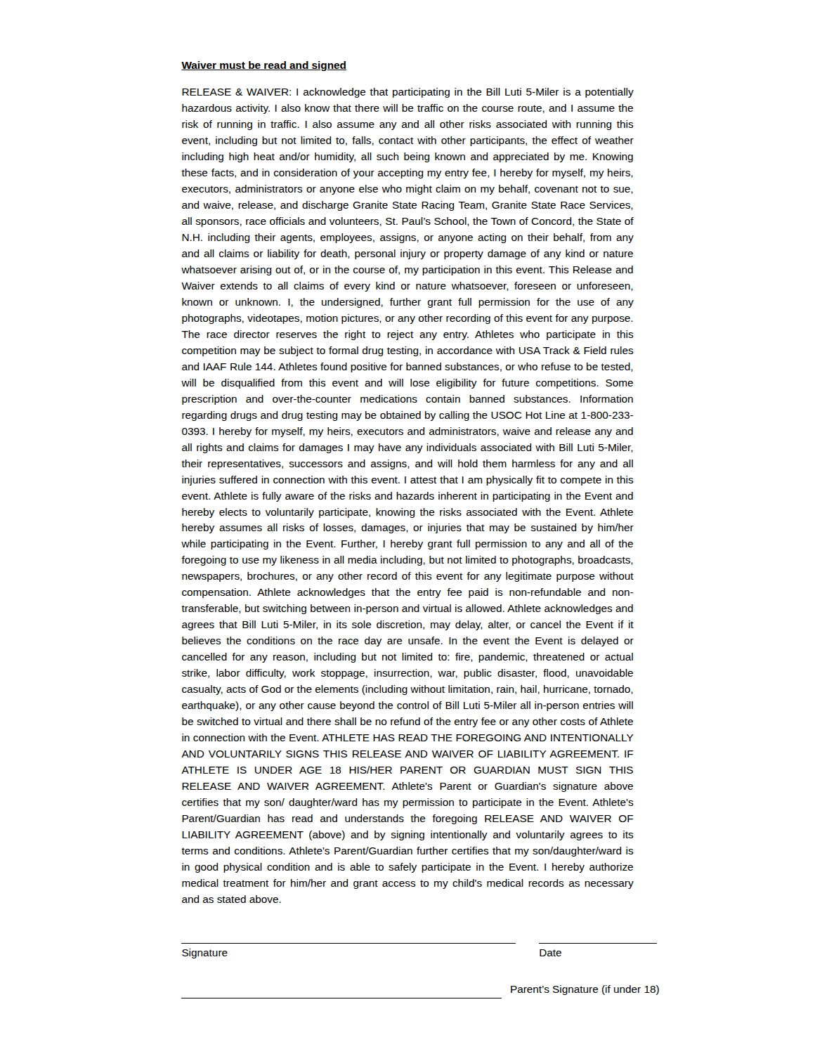Waiver must be read and signed
RELEASE & WAIVER: I acknowledge that participating in the Bill Luti 5-Miler is a potentially hazardous activity. I also know that there will be traffic on the course route, and I assume the risk of running in traffic. I also assume any and all other risks associated with running this event, including but not limited to, falls, contact with other participants, the effect of weather including high heat and/or humidity, all such being known and appreciated by me. Knowing these facts, and in consideration of your accepting my entry fee, I hereby for myself, my heirs, executors, administrators or anyone else who might claim on my behalf, covenant not to sue, and waive, release, and discharge Granite State Racing Team, Granite State Race Services, all sponsors, race officials and volunteers, St. Paul’s School, the Town of Concord, the State of N.H. including their agents, employees, assigns, or anyone acting on their behalf, from any and all claims or liability for death, personal injury or property damage of any kind or nature whatsoever arising out of, or in the course of, my participation in this event. This Release and Waiver extends to all claims of every kind or nature whatsoever, foreseen or unforeseen, known or unknown. I, the undersigned, further grant full permission for the use of any photographs, videotapes, motion pictures, or any other recording of this event for any purpose. The race director reserves the right to reject any entry. Athletes who participate in this competition may be subject to formal drug testing, in accordance with USA Track & Field rules and IAAF Rule 144. Athletes found positive for banned substances, or who refuse to be tested, will be disqualified from this event and will lose eligibility for future competitions. Some prescription and over-the-counter medications contain banned substances. Information regarding drugs and drug testing may be obtained by calling the USOC Hot Line at 1-800-233-0393. I hereby for myself, my heirs, executors and administrators, waive and release any and all rights and claims for damages I may have any individuals associated with Bill Luti 5-Miler, their representatives, successors and assigns, and will hold them harmless for any and all injuries suffered in connection with this event. I attest that I am physically fit to compete in this event. Athlete is fully aware of the risks and hazards inherent in participating in the Event and hereby elects to voluntarily participate, knowing the risks associated with the Event. Athlete hereby assumes all risks of losses, damages, or injuries that may be sustained by him/her while participating in the Event. Further, I hereby grant full permission to any and all of the foregoing to use my likeness in all media including, but not limited to photographs, broadcasts, newspapers, brochures, or any other record of this event for any legitimate purpose without compensation. Athlete acknowledges that the entry fee paid is non-refundable and non-transferable, but switching between in-person and virtual is allowed. Athlete acknowledges and agrees that Bill Luti 5-Miler, in its sole discretion, may delay, alter, or cancel the Event if it believes the conditions on the race day are unsafe. In the event the Event is delayed or cancelled for any reason, including but not limited to: fire, pandemic, threatened or actual strike, labor difficulty, work stoppage, insurrection, war, public disaster, flood, unavoidable casualty, acts of God or the elements (including without limitation, rain, hail, hurricane, tornado, earthquake), or any other cause beyond the control of Bill Luti 5-Miler all in-person entries will be switched to virtual and there shall be no refund of the entry fee or any other costs of Athlete in connection with the Event. ATHLETE HAS READ THE FOREGOING AND INTENTIONALLY AND VOLUNTARILY SIGNS THIS RELEASE AND WAIVER OF LIABILITY AGREEMENT. IF ATHLETE IS UNDER AGE 18 HIS/HER PARENT OR GUARDIAN MUST SIGN THIS RELEASE AND WAIVER AGREEMENT. Athlete's Parent or Guardian's signature above certifies that my son/ daughter/ward has my permission to participate in the Event. Athlete's Parent/Guardian has read and understands the foregoing RELEASE AND WAIVER OF LIABILITY AGREEMENT (above) and by signing intentionally and voluntarily agrees to its terms and conditions. Athlete's Parent/Guardian further certifies that my son/daughter/ward is in good physical condition and is able to safely participate in the Event. I hereby authorize medical treatment for him/her and grant access to my child's medical records as necessary and as stated above.
Signature
Date
Parent’s Signature (if under 18)